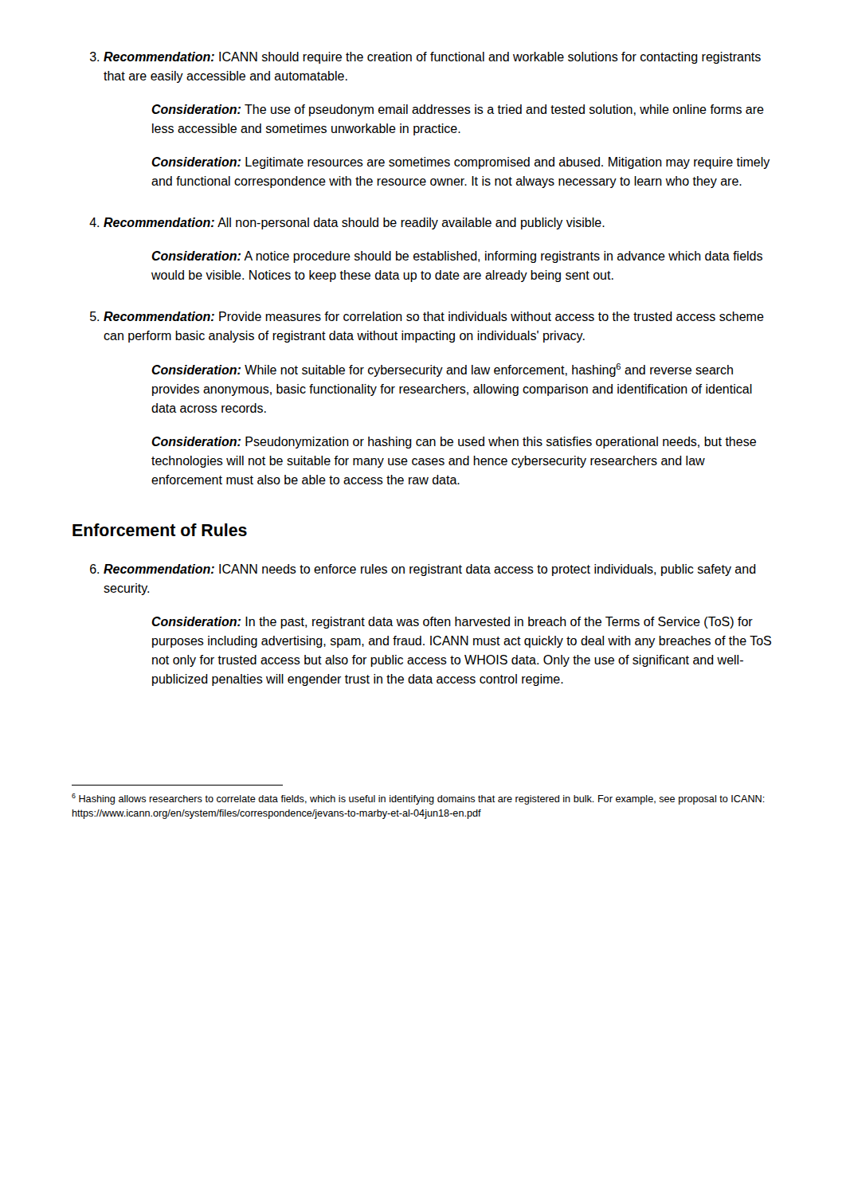Recommendation: ICANN should require the creation of functional and workable solutions for contacting registrants that are easily accessible and automatable.
Consideration: The use of pseudonym email addresses is a tried and tested solution, while online forms are less accessible and sometimes unworkable in practice.
Consideration: Legitimate resources are sometimes compromised and abused. Mitigation may require timely and functional correspondence with the resource owner. It is not always necessary to learn who they are.
Recommendation: All non-personal data should be readily available and publicly visible.
Consideration: A notice procedure should be established, informing registrants in advance which data fields would be visible. Notices to keep these data up to date are already being sent out.
Recommendation: Provide measures for correlation so that individuals without access to the trusted access scheme can perform basic analysis of registrant data without impacting on individuals' privacy.
Consideration: While not suitable for cybersecurity and law enforcement, hashing6 and reverse search provides anonymous, basic functionality for researchers, allowing comparison and identification of identical data across records.
Consideration: Pseudonymization or hashing can be used when this satisfies operational needs, but these technologies will not be suitable for many use cases and hence cybersecurity researchers and law enforcement must also be able to access the raw data.
Enforcement of Rules
Recommendation: ICANN needs to enforce rules on registrant data access to protect individuals, public safety and security.
Consideration: In the past, registrant data was often harvested in breach of the Terms of Service (ToS) for purposes including advertising, spam, and fraud. ICANN must act quickly to deal with any breaches of the ToS not only for trusted access but also for public access to WHOIS data. Only the use of significant and well-publicized penalties will engender trust in the data access control regime.
6 Hashing allows researchers to correlate data fields, which is useful in identifying domains that are registered in bulk. For example, see proposal to ICANN:
https://www.icann.org/en/system/files/correspondence/jevans-to-marby-et-al-04jun18-en.pdf